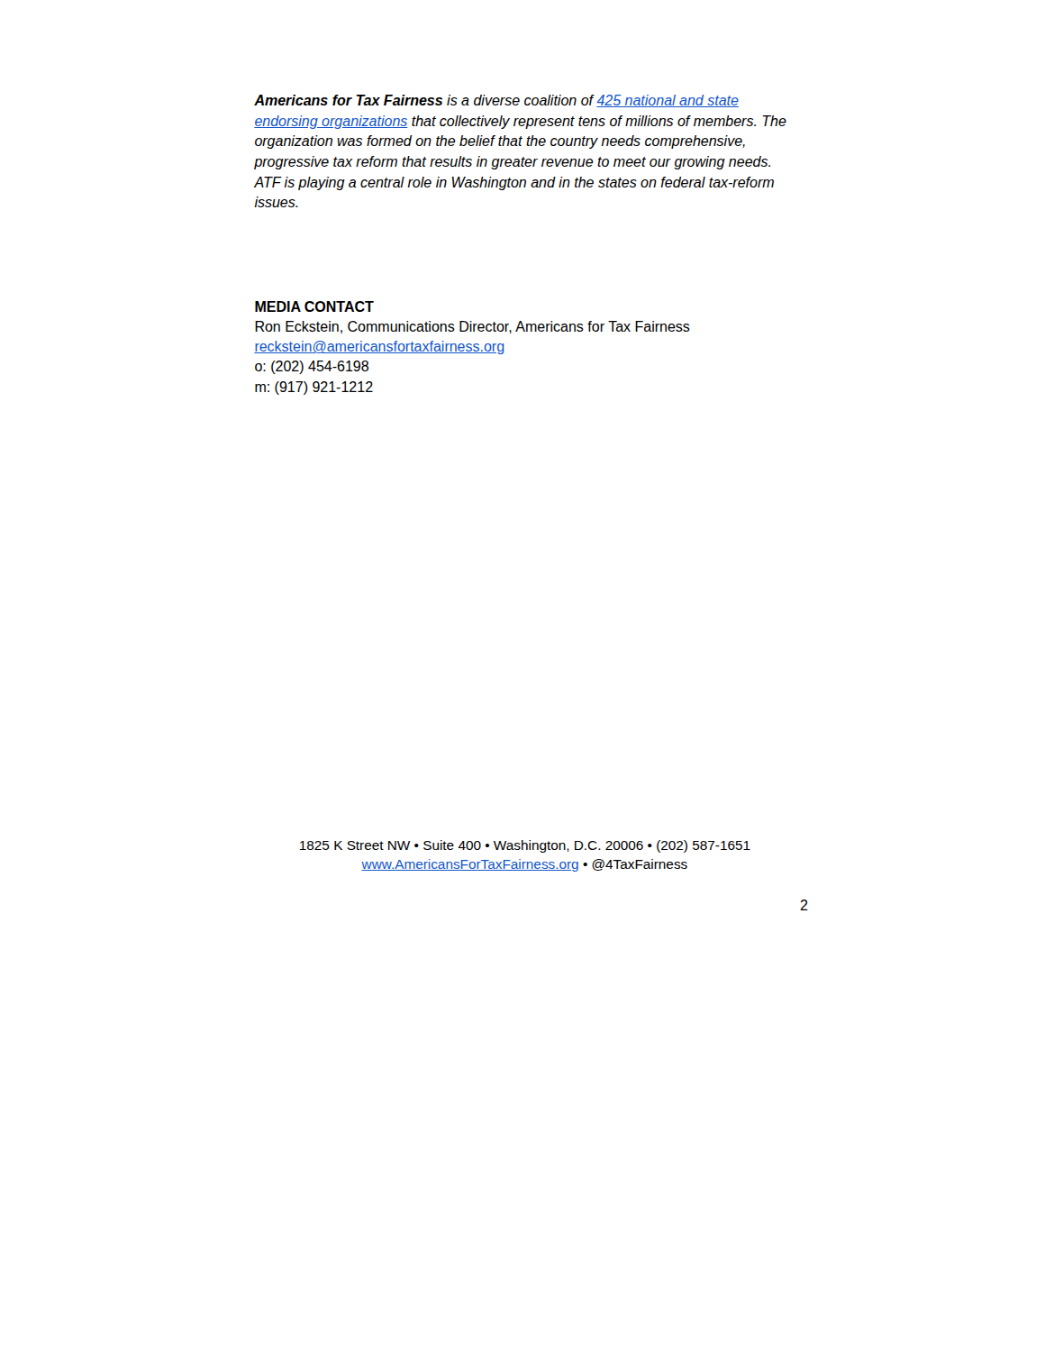Americans for Tax Fairness is a diverse coalition of 425 national and state endorsing organizations that collectively represent tens of millions of members. The organization was formed on the belief that the country needs comprehensive, progressive tax reform that results in greater revenue to meet our growing needs. ATF is playing a central role in Washington and in the states on federal tax-reform issues.
MEDIA CONTACT
Ron Eckstein, Communications Director, Americans for Tax Fairness
reckstein@americansfortaxfairness.org
o: (202) 454-6198
m: (917) 921-1212
1825 K Street NW • Suite 400 • Washington, D.C. 20006 • (202) 587-1651
www.AmericansForTaxFairness.org • @4TaxFairness
2